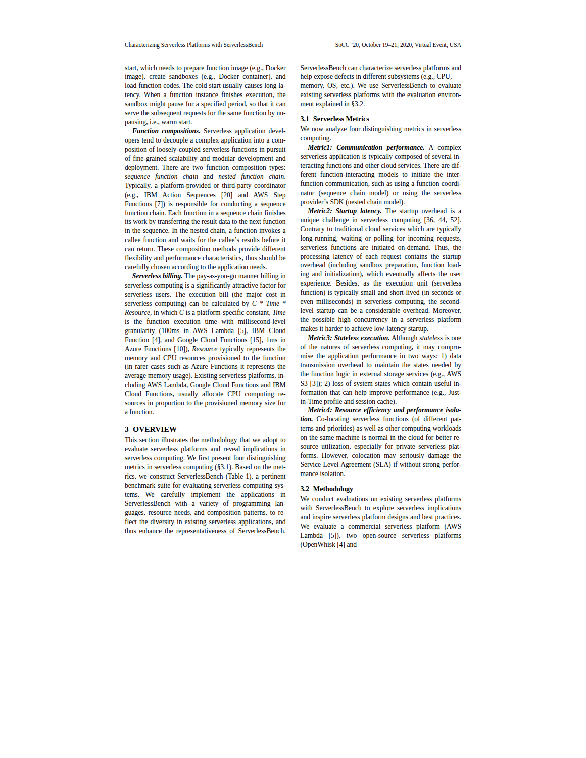Characterizing Serverless Platforms with ServerlessBench
SoCC ’20, October 19–21, 2020, Virtual Event, USA
start, which needs to prepare function image (e.g., Docker image), create sandboxes (e.g., Docker container), and load function codes. The cold start usually causes long latency. When a function instance finishes execution, the sandbox might pause for a specified period, so that it can serve the subsequent requests for the same function by unpausing, i.e., warm start.
Function compositions. Serverless application developers tend to decouple a complex application into a composition of loosely-coupled serverless functions in pursuit of fine-grained scalability and modular development and deployment. There are two function composition types: sequence function chain and nested function chain. Typically, a platform-provided or third-party coordinator (e.g., IBM Action Sequences [20] and AWS Step Functions [7]) is responsible for conducting a sequence function chain. Each function in a sequence chain finishes its work by transferring the result data to the next function in the sequence. In the nested chain, a function invokes a callee function and waits for the callee’s results before it can return. These composition methods provide different flexibility and performance characteristics, thus should be carefully chosen according to the application needs.
Serverless billing. The pay-as-you-go manner billing in serverless computing is a significantly attractive factor for serverless users. The execution bill (the major cost in serverless computing) can be calculated by C * Time * Resource, in which C is a platform-specific constant, Time is the function execution time with millisecond-level granularity (100ms in AWS Lambda [5], IBM Cloud Function [4], and Google Cloud Functions [15], 1ms in Azure Functions [10]), Resource typically represents the memory and CPU resources provisioned to the function (in rarer cases such as Azure Functions it represents the average memory usage). Existing serverless platforms, including AWS Lambda, Google Cloud Functions and IBM Cloud Functions, usually allocate CPU computing resources in proportion to the provisioned memory size for a function.
3 OVERVIEW
This section illustrates the methodology that we adopt to evaluate serverless platforms and reveal implications in serverless computing. We first present four distinguishing metrics in serverless computing (§3.1). Based on the metrics, we construct ServerlessBench (Table 1), a pertinent benchmark suite for evaluating serverless computing systems. We carefully implement the applications in ServerlessBench with a variety of programming languages, resource needs, and composition patterns, to reflect the diversity in existing serverless applications, and thus enhance the representativeness of ServerlessBench. ServerlessBench can characterize serverless platforms and help expose defects in different subsystems (e.g., CPU,
memory, OS, etc.). We use ServerlessBench to evaluate existing serverless platforms with the evaluation environment explained in §3.2.
3.1 Serverless Metrics
We now analyze four distinguishing metrics in serverless computing.
Metric1: Communication performance. A complex serverless application is typically composed of several interacting functions and other cloud services. There are different function-interacting models to initiate the inter-function communication, such as using a function coordinator (sequence chain model) or using the serverless provider’s SDK (nested chain model).
Metric2: Startup latency. The startup overhead is a unique challenge in serverless computing [36, 44, 52]. Contrary to traditional cloud services which are typically long-running, waiting or polling for incoming requests, serverless functions are initiated on-demand. Thus, the processing latency of each request contains the startup overhead (including sandbox preparation, function loading and initialization), which eventually affects the user experience. Besides, as the execution unit (serverless function) is typically small and short-lived (in seconds or even milliseconds) in serverless computing, the second-level startup can be a considerable overhead. Moreover, the possible high concurrency in a serverless platform makes it harder to achieve low-latency startup.
Metric3: Stateless execution. Although stateless is one of the natures of serverless computing, it may compromise the application performance in two ways: 1) data transmission overhead to maintain the states needed by the function logic in external storage services (e.g., AWS S3 [3]); 2) loss of system states which contain useful information that can help improve performance (e.g., Just-in-Time profile and session cache).
Metric4: Resource efficiency and performance isolation. Co-locating serverless functions (of different patterns and priorities) as well as other computing workloads on the same machine is normal in the cloud for better resource utilization, especially for private serverless platforms. However, colocation may seriously damage the Service Level Agreement (SLA) if without strong performance isolation.
3.2 Methodology
We conduct evaluations on existing serverless platforms with ServerlessBench to explore serverless implications and inspire serverless platform designs and best practices. We evaluate a commercial serverless platform (AWS Lambda [5]), two open-source serverless platforms (OpenWhisk [4] and